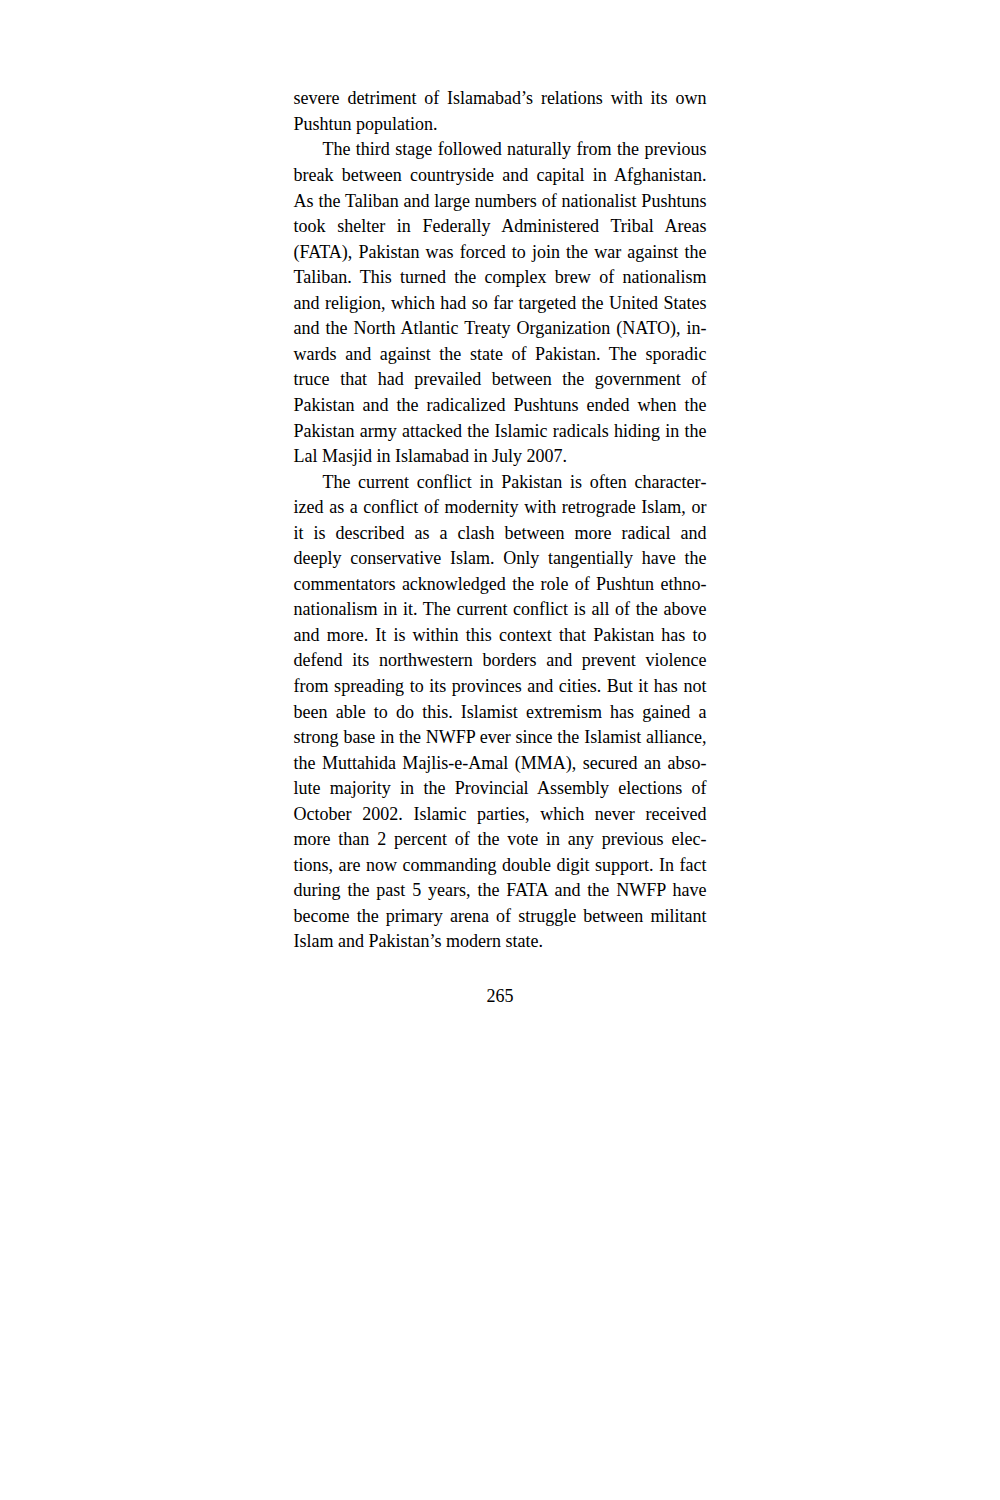severe detriment of Islamabad’s relations with its own Pushtun population.
The third stage followed naturally from the previous break between countryside and capital in Afghanistan. As the Taliban and large numbers of nationalist Pushtuns took shelter in Federally Administered Tribal Areas (FATA), Pakistan was forced to join the war against the Taliban. This turned the complex brew of nationalism and religion, which had so far targeted the United States and the North Atlantic Treaty Organization (NATO), inwards and against the state of Pakistan. The sporadic truce that had prevailed between the government of Pakistan and the radicalized Pushtuns ended when the Pakistan army attacked the Islamic radicals hiding in the Lal Masjid in Islamabad in July 2007.
The current conflict in Pakistan is often characterized as a conflict of modernity with retrograde Islam, or it is described as a clash between more radical and deeply conservative Islam. Only tangentially have the commentators acknowledged the role of Pushtun ethno-nationalism in it. The current conflict is all of the above and more. It is within this context that Pakistan has to defend its northwestern borders and prevent violence from spreading to its provinces and cities. But it has not been able to do this. Islamist extremism has gained a strong base in the NWFP ever since the Islamist alliance, the Muttahida Majlis-e-Amal (MMA), secured an absolute majority in the Provincial Assembly elections of October 2002. Islamic parties, which never received more than 2 percent of the vote in any previous elections, are now commanding double digit support. In fact during the past 5 years, the FATA and the NWFP have become the primary arena of struggle between militant Islam and Pakistan’s modern state.
265